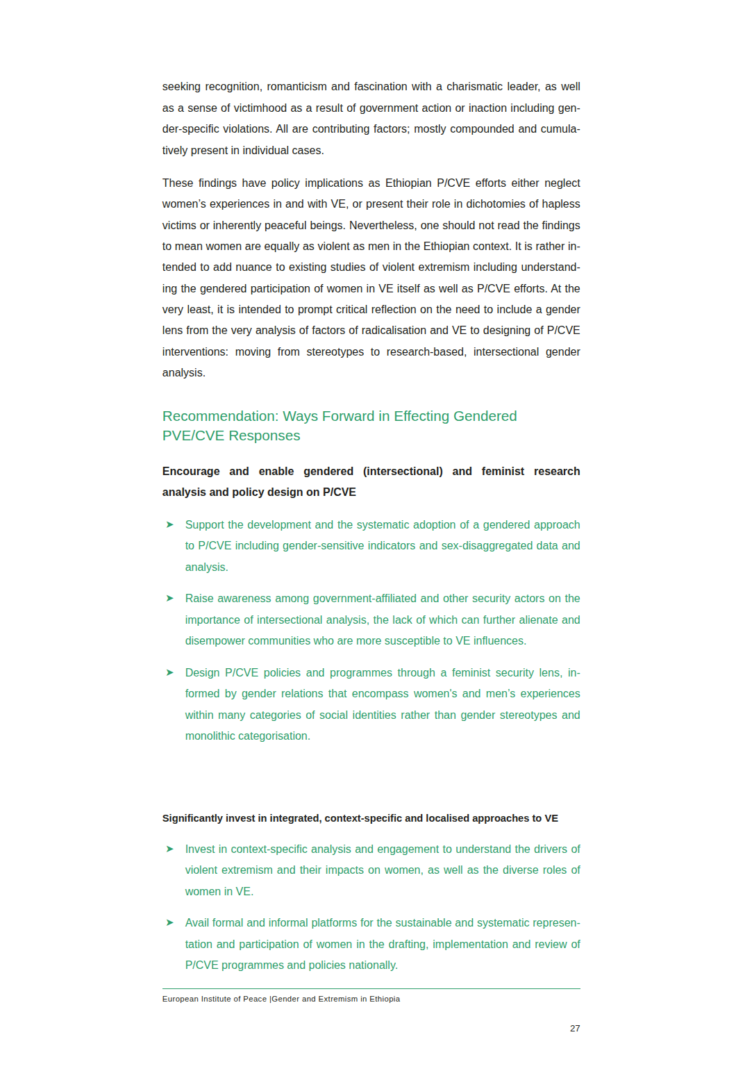seeking recognition, romanticism and fascination with a charismatic leader, as well as a sense of victimhood as a result of government action or inaction including gender-specific violations. All are contributing factors; mostly compounded and cumulatively present in individual cases.
These findings have policy implications as Ethiopian P/CVE efforts either neglect women’s experiences in and with VE, or present their role in dichotomies of hapless victims or inherently peaceful beings. Nevertheless, one should not read the findings to mean women are equally as violent as men in the Ethiopian context. It is rather intended to add nuance to existing studies of violent extremism including understanding the gendered participation of women in VE itself as well as P/CVE efforts. At the very least, it is intended to prompt critical reflection on the need to include a gender lens from the very analysis of factors of radicalisation and VE to designing of P/CVE interventions: moving from stereotypes to research-based, intersectional gender analysis.
Recommendation: Ways Forward in Effecting Gendered PVE/CVE Responses
Encourage and enable gendered (intersectional) and feminist research analysis and policy design on P/CVE
Support the development and the systematic adoption of a gendered approach to P/CVE including gender-sensitive indicators and sex-disaggregated data and analysis.
Raise awareness among government-affiliated and other security actors on the importance of intersectional analysis, the lack of which can further alienate and disempower communities who are more susceptible to VE influences.
Design P/CVE policies and programmes through a feminist security lens, informed by gender relations that encompass women's and men’s experiences within many categories of social identities rather than gender stereotypes and monolithic categorisation.
Significantly invest in integrated, context-specific and localised approaches to VE
Invest in context-specific analysis and engagement to understand the drivers of violent extremism and their impacts on women, as well as the diverse roles of women in VE.
Avail formal and informal platforms for the sustainable and systematic representation and participation of women in the drafting, implementation and review of P/CVE programmes and policies nationally.
European Institute of Peace |Gender and Extremism in Ethiopia
27